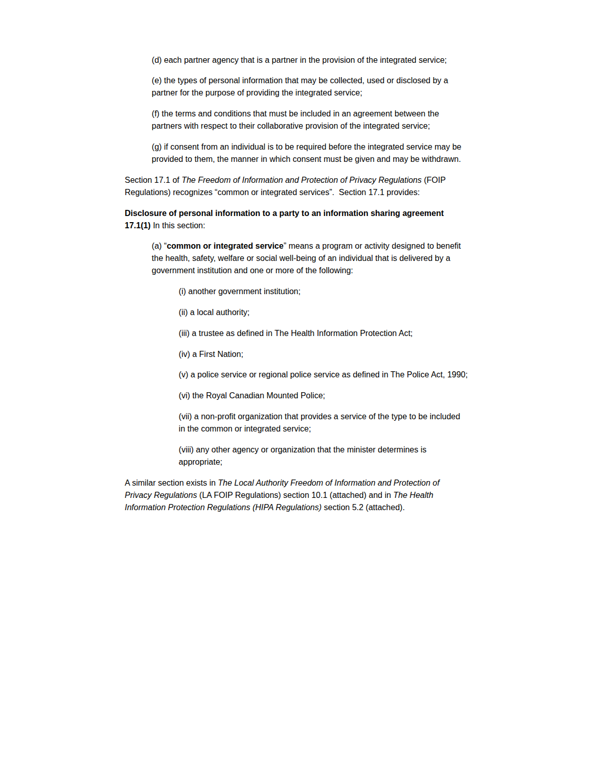(d) each partner agency that is a partner in the provision of the integrated service;
(e) the types of personal information that may be collected, used or disclosed by a partner for the purpose of providing the integrated service;
(f) the terms and conditions that must be included in an agreement between the partners with respect to their collaborative provision of the integrated service;
(g) if consent from an individual is to be required before the integrated service may be provided to them, the manner in which consent must be given and may be withdrawn.
Section 17.1 of The Freedom of Information and Protection of Privacy Regulations (FOIP Regulations) recognizes “common or integrated services”. Section 17.1 provides:
Disclosure of personal information to a party to an information sharing agreement
17.1(1) In this section:
(a) “common or integrated service” means a program or activity designed to benefit the health, safety, welfare or social well-being of an individual that is delivered by a government institution and one or more of the following:
(i) another government institution;
(ii) a local authority;
(iii) a trustee as defined in The Health Information Protection Act;
(iv) a First Nation;
(v) a police service or regional police service as defined in The Police Act, 1990;
(vi) the Royal Canadian Mounted Police;
(vii) a non-profit organization that provides a service of the type to be included in the common or integrated service;
(viii) any other agency or organization that the minister determines is appropriate;
A similar section exists in The Local Authority Freedom of Information and Protection of Privacy Regulations (LA FOIP Regulations) section 10.1 (attached) and in The Health Information Protection Regulations (HIPA Regulations) section 5.2 (attached).